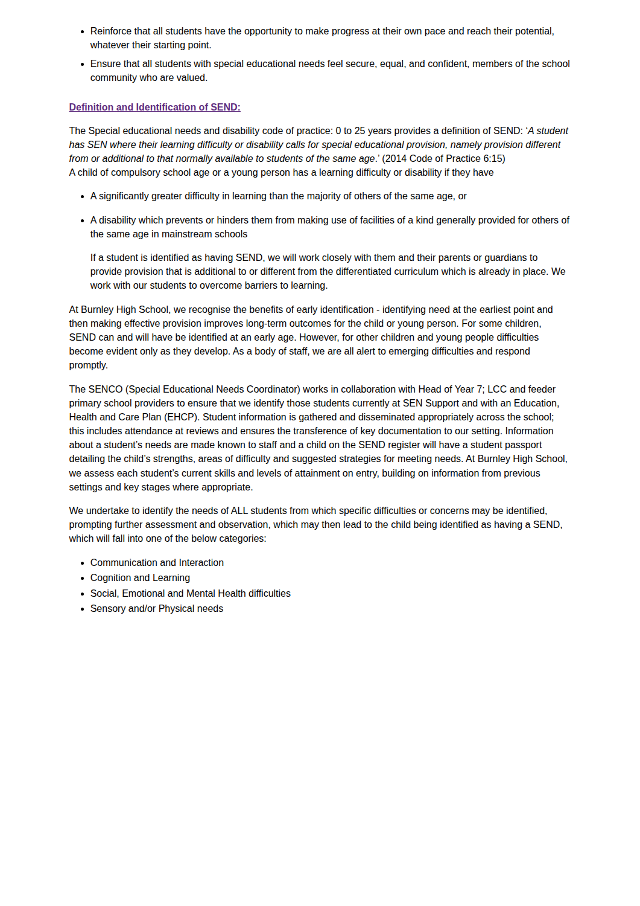Reinforce that all students have the opportunity to make progress at their own pace and reach their potential, whatever their starting point.
Ensure that all students with special educational needs feel secure, equal, and confident, members of the school community who are valued.
Definition and Identification of SEND:
The Special educational needs and disability code of practice: 0 to 25 years provides a definition of SEND: ‘A student has SEN where their learning difficulty or disability calls for special educational provision, namely provision different from or additional to that normally available to students of the same age.’ (2014 Code of Practice 6:15)
A child of compulsory school age or a young person has a learning difficulty or disability if they have
A significantly greater difficulty in learning than the majority of others of the same age, or
A disability which prevents or hinders them from making use of facilities of a kind generally provided for others of the same age in mainstream schools
If a student is identified as having SEND, we will work closely with them and their parents or guardians to provide provision that is additional to or different from the differentiated curriculum which is already in place. We work with our students to overcome barriers to learning.
At Burnley High School, we recognise the benefits of early identification - identifying need at the earliest point and then making effective provision improves long-term outcomes for the child or young person. For some children, SEND can and will have be identified at an early age. However, for other children and young people difficulties become evident only as they develop. As a body of staff, we are all alert to emerging difficulties and respond promptly.
The SENCO (Special Educational Needs Coordinator) works in collaboration with Head of Year 7; LCC and feeder primary school providers to ensure that we identify those students currently at SEN Support and with an Education, Health and Care Plan (EHCP). Student information is gathered and disseminated appropriately across the school; this includes attendance at reviews and ensures the transference of key documentation to our setting. Information about a student’s needs are made known to staff and a child on the SEND register will have a student passport detailing the child’s strengths, areas of difficulty and suggested strategies for meeting needs. At Burnley High School, we assess each student’s current skills and levels of attainment on entry, building on information from previous settings and key stages where appropriate.
We undertake to identify the needs of ALL students from which specific difficulties or concerns may be identified, prompting further assessment and observation, which may then lead to the child being identified as having a SEND, which will fall into one of the below categories:
Communication and Interaction
Cognition and Learning
Social, Emotional and Mental Health difficulties
Sensory and/or Physical needs